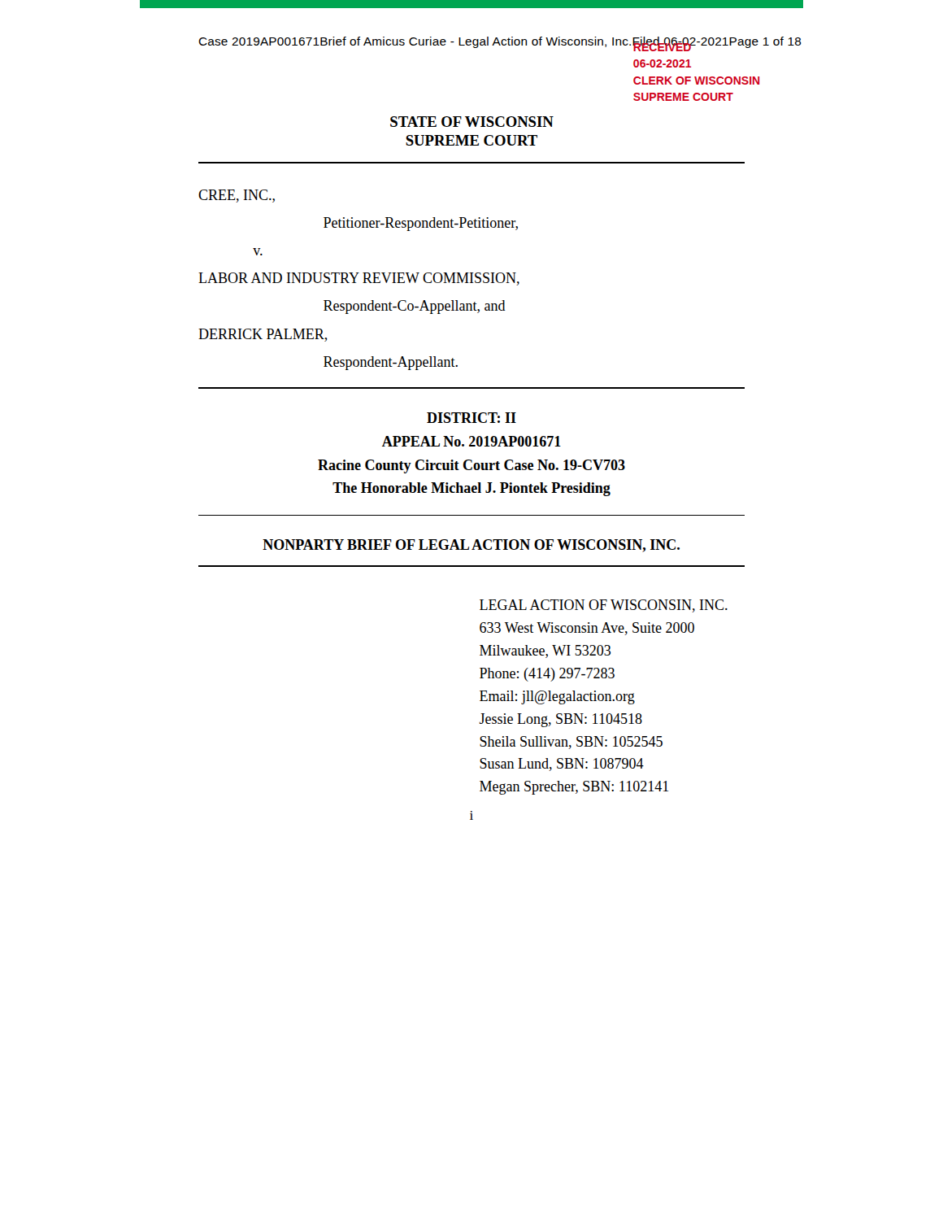Case 2019AP001671 Brief of Amicus Curiae - Legal Action of Wisconsin, Inc. Filed 06-02-2021 Page 1 of 18
RECEIVED
06-02-2021
CLERK OF WISCONSIN
SUPREME COURT
STATE OF WISCONSIN
SUPREME COURT
CREE, INC.,
Petitioner-Respondent-Petitioner,
v.
LABOR AND INDUSTRY REVIEW COMMISSION,
Respondent-Co-Appellant, and
DERRICK PALMER,
Respondent-Appellant.
DISTRICT: II
APPEAL No. 2019AP001671
Racine County Circuit Court Case No. 19-CV703
The Honorable Michael J. Piontek Presiding
NONPARTY BRIEF OF LEGAL ACTION OF WISCONSIN, INC.
LEGAL ACTION OF WISCONSIN, INC.
633 West Wisconsin Ave, Suite 2000
Milwaukee, WI 53203
Phone: (414) 297-7283
Email: jll@legalaction.org
Jessie Long, SBN: 1104518
Sheila Sullivan, SBN: 1052545
Susan Lund, SBN: 1087904
Megan Sprecher, SBN: 1102141
i